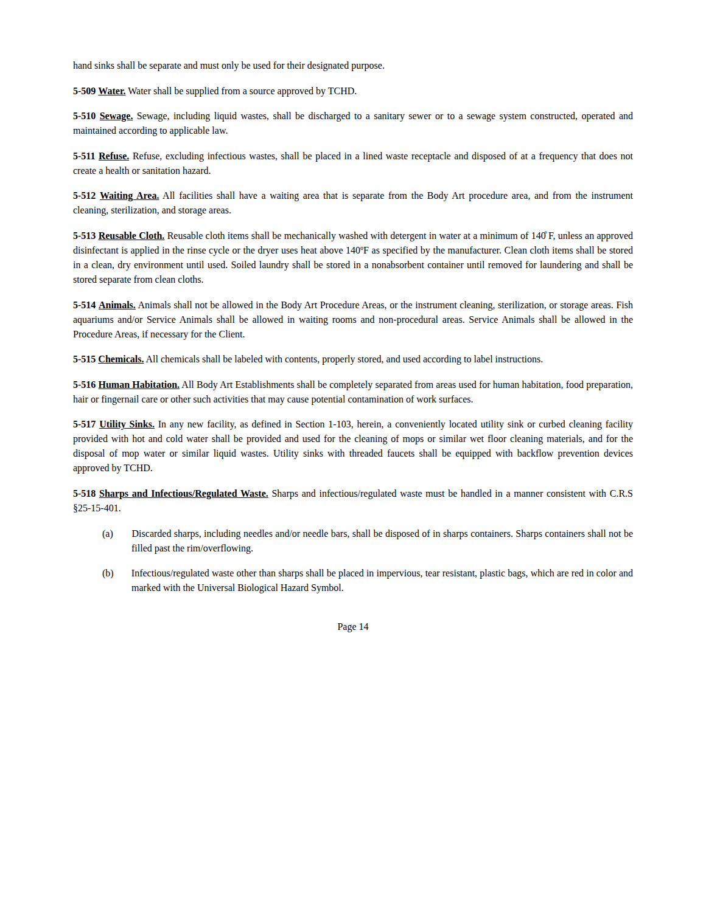hand sinks shall be separate and must only be used for their designated purpose.
5-509 Water. Water shall be supplied from a source approved by TCHD.
5-510 Sewage. Sewage, including liquid wastes, shall be discharged to a sanitary sewer or to a sewage system constructed, operated and maintained according to applicable law.
5-511 Refuse. Refuse, excluding infectious wastes, shall be placed in a lined waste receptacle and disposed of at a frequency that does not create a health or sanitation hazard.
5-512 Waiting Area. All facilities shall have a waiting area that is separate from the Body Art procedure area, and from the instrument cleaning, sterilization, and storage areas.
5-513 Reusable Cloth. Reusable cloth items shall be mechanically washed with detergent in water at a minimum of 140̊ F, unless an approved disinfectant is applied in the rinse cycle or the dryer uses heat above 140ºF as specified by the manufacturer. Clean cloth items shall be stored in a clean, dry environment until used. Soiled laundry shall be stored in a nonabsorbent container until removed for laundering and shall be stored separate from clean cloths.
5-514 Animals. Animals shall not be allowed in the Body Art Procedure Areas, or the instrument cleaning, sterilization, or storage areas. Fish aquariums and/or Service Animals shall be allowed in waiting rooms and non-procedural areas. Service Animals shall be allowed in the Procedure Areas, if necessary for the Client.
5-515 Chemicals. All chemicals shall be labeled with contents, properly stored, and used according to label instructions.
5-516 Human Habitation. All Body Art Establishments shall be completely separated from areas used for human habitation, food preparation, hair or fingernail care or other such activities that may cause potential contamination of work surfaces.
5-517 Utility Sinks. In any new facility, as defined in Section 1-103, herein, a conveniently located utility sink or curbed cleaning facility provided with hot and cold water shall be provided and used for the cleaning of mops or similar wet floor cleaning materials, and for the disposal of mop water or similar liquid wastes. Utility sinks with threaded faucets shall be equipped with backflow prevention devices approved by TCHD.
5-518 Sharps and Infectious/Regulated Waste. Sharps and infectious/regulated waste must be handled in a manner consistent with C.R.S §25-15-401.
(a) Discarded sharps, including needles and/or needle bars, shall be disposed of in sharps containers. Sharps containers shall not be filled past the rim/overflowing.
(b) Infectious/regulated waste other than sharps shall be placed in impervious, tear resistant, plastic bags, which are red in color and marked with the Universal Biological Hazard Symbol.
Page 14